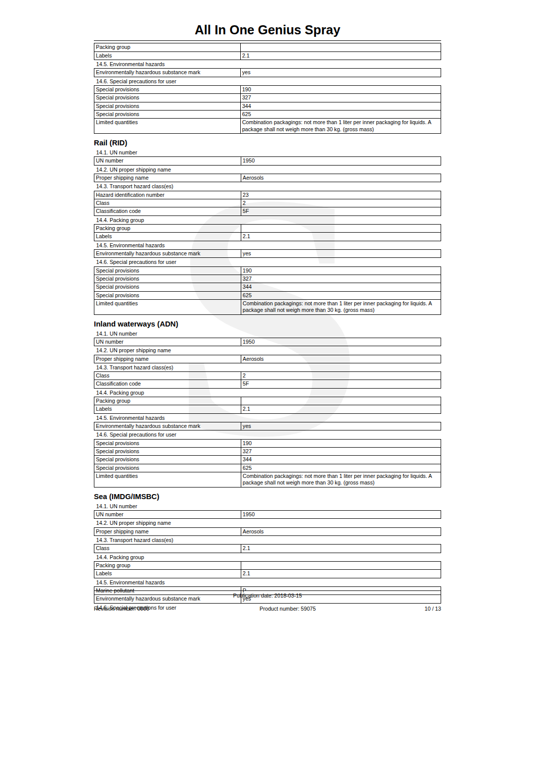S
All In One Genius Spray
| Packing group | |
| Labels | 2.1 |
| 14.5. Environmental hazards | |
| Environmentally hazardous substance mark | yes |
| 14.6. Special precautions for user | |
| Special provisions | 190 |
| Special provisions | 327 |
| Special provisions | 344 |
| Special provisions | 625 |
| Limited quantities | Combination packagings: not more than 1 liter per inner packaging for liquids. A package shall not weigh more than 30 kg. (gross mass) |
Rail (RID)
| 14.1. UN number | |
| UN number | 1950 |
| 14.2. UN proper shipping name | |
| Proper shipping name | Aerosols |
| 14.3. Transport hazard class(es) | |
| Hazard identification number | 23 |
| Class | 2 |
| Classification code | 5F |
| 14.4. Packing group | |
| Packing group | |
| Labels | 2.1 |
| 14.5. Environmental hazards | |
| Environmentally hazardous substance mark | yes |
| 14.6. Special precautions for user | |
| Special provisions | 190 |
| Special provisions | 327 |
| Special provisions | 344 |
| Special provisions | 625 |
| Limited quantities | Combination packagings: not more than 1 liter per inner packaging for liquids. A package shall not weigh more than 30 kg. (gross mass) |
Inland waterways (ADN)
| 14.1. UN number | |
| UN number | 1950 |
| 14.2. UN proper shipping name | |
| Proper shipping name | Aerosols |
| 14.3. Transport hazard class(es) | |
| Class | 2 |
| Classification code | 5F |
| 14.4. Packing group | |
| Packing group | |
| Labels | 2.1 |
| 14.5. Environmental hazards | |
| Environmentally hazardous substance mark | yes |
| 14.6. Special precautions for user | |
| Special provisions | 190 |
| Special provisions | 327 |
| Special provisions | 344 |
| Special provisions | 625 |
| Limited quantities | Combination packagings: not more than 1 liter per inner packaging for liquids. A package shall not weigh more than 30 kg. (gross mass) |
Sea (IMDG/IMSBC)
| 14.1. UN number | |
| UN number | 1950 |
| 14.2. UN proper shipping name | |
| Proper shipping name | Aerosols |
| 14.3. Transport hazard class(es) | |
| Class | 2.1 |
| 14.4. Packing group | |
| Packing group | |
| Labels | 2.1 |
| 14.5. Environmental hazards | |
| Marine pollutant | P |
| Environmentally hazardous substance mark | yes |
| 14.6. Special precautions for user | |
Publication date: 2018-03-15
Revision number: 0000
Product number: 59075
10 / 13